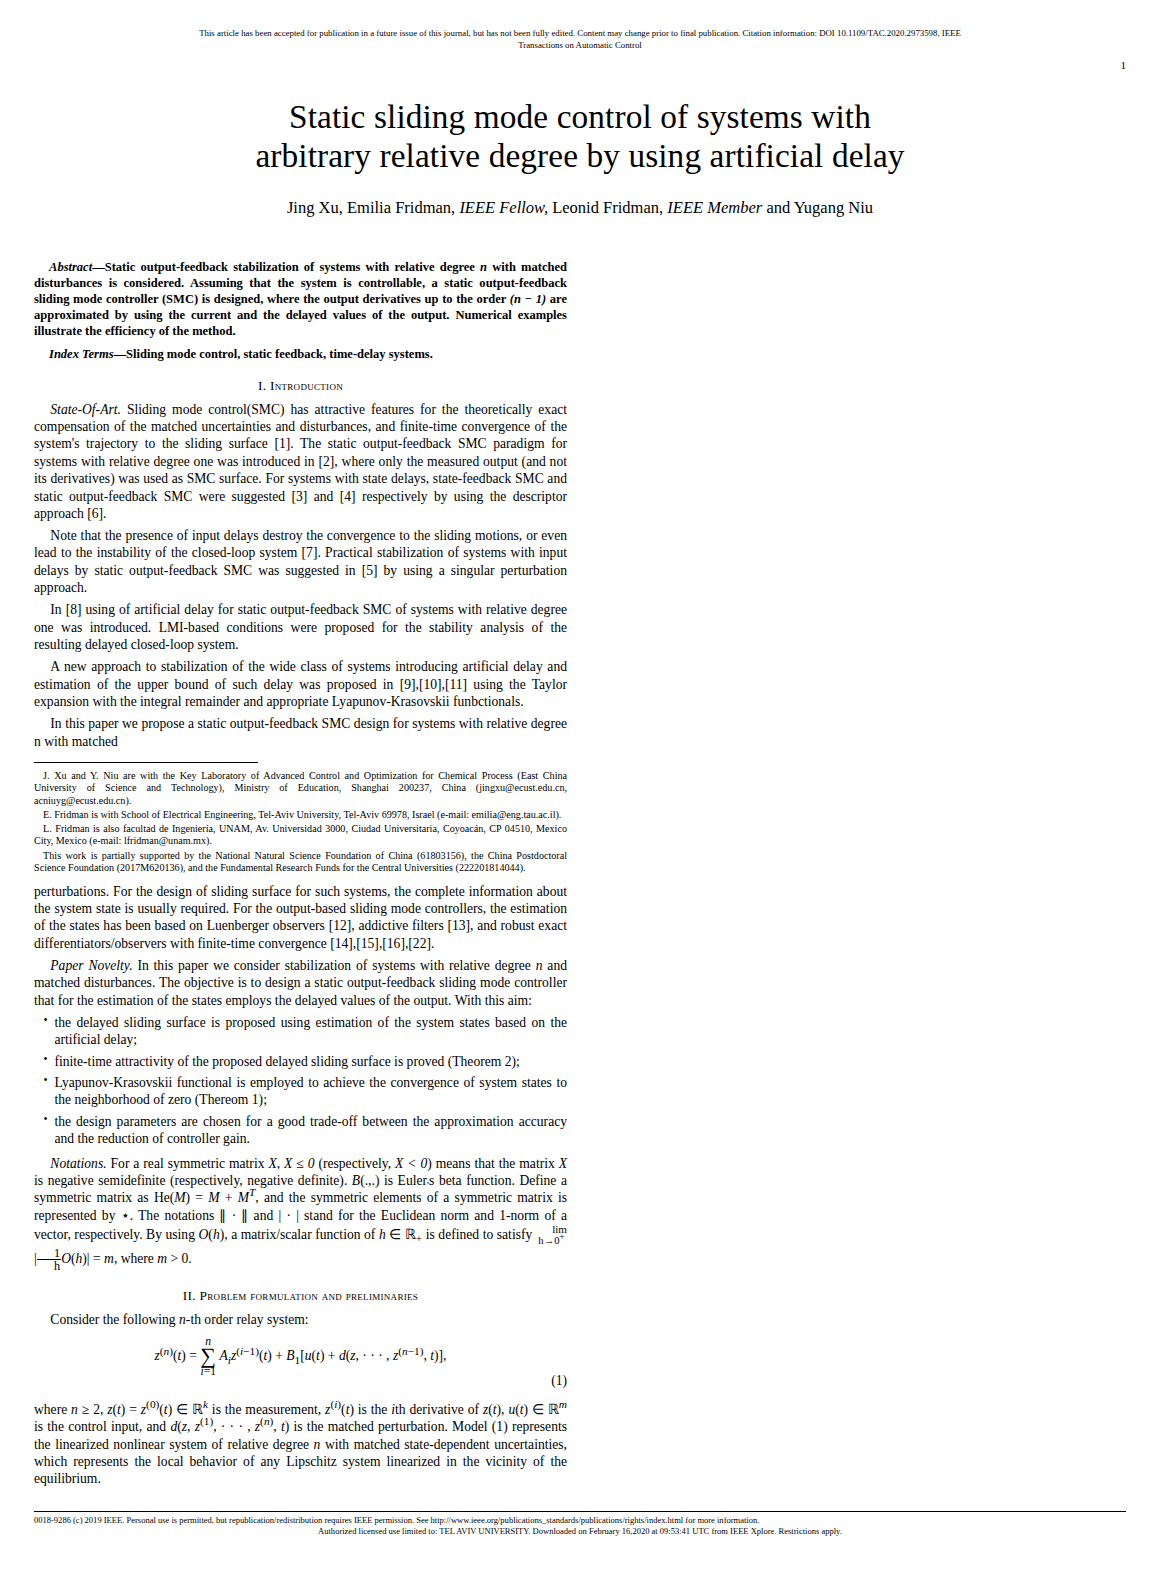This article has been accepted for publication in a future issue of this journal, but has not been fully edited. Content may change prior to final publication. Citation information: DOI 10.1109/TAC.2020.2973598, IEEE
Transactions on Automatic Control
1
Static sliding mode control of systems with
arbitrary relative degree by using artificial delay
Jing Xu, Emilia Fridman, IEEE Fellow, Leonid Fridman, IEEE Member and Yugang Niu
Abstract—Static output-feedback stabilization of systems with relative degree n with matched disturbances is considered. Assuming that the system is controllable, a static output-feedback sliding mode controller (SMC) is designed, where the output derivatives up to the order (n − 1) are approximated by using the current and the delayed values of the output. Numerical examples illustrate the efficiency of the method.
Index Terms—Sliding mode control, static feedback, time-delay systems.
I. Introduction
State-Of-Art. Sliding mode control(SMC) has attractive features for the theoretically exact compensation of the matched uncertainties and disturbances, and finite-time convergence of the system's trajectory to the sliding surface [1]. The static output-feedback SMC paradigm for systems with relative degree one was introduced in [2], where only the measured output (and not its derivatives) was used as SMC surface. For systems with state delays, state-feedback SMC and static output-feedback SMC were suggested [3] and [4] respectively by using the descriptor approach [6].
Note that the presence of input delays destroy the convergence to the sliding motions, or even lead to the instability of the closed-loop system [7]. Practical stabilization of systems with input delays by static output-feedback SMC was suggested in [5] by using a singular perturbation approach.
In [8] using of artificial delay for static output-feedback SMC of systems with relative degree one was introduced. LMI-based conditions were proposed for the stability analysis of the resulting delayed closed-loop system.
A new approach to stabilization of the wide class of systems introducing artificial delay and estimation of the upper bound of such delay was proposed in [9],[10],[11] using the Taylor expansion with the integral remainder and appropriate Lyapunov-Krasovskii funbctionals.
In this paper we propose a static output-feedback SMC design for systems with relative degree n with matched
J. Xu and Y. Niu are with the Key Laboratory of Advanced Control and Optimization for Chemical Process (East China University of Science and Technology), Ministry of Education, Shanghai 200237, China (jingxu@ecust.edu.cn, acniuyg@ecust.edu.cn).
E. Fridman is with School of Electrical Engineering, Tel-Aviv University, Tel-Aviv 69978, Israel (e-mail: emilia@eng.tau.ac.il).
L. Fridman is also facultad de Ingeniería, UNAM, Av. Universidad 3000, Ciudad Universitaria, Coyoacán, CP 04510, Mexico City, Mexico (e-mail: lfridman@unam.mx).
This work is partially supported by the National Natural Science Foundation of China (61803156), the China Postdoctoral Science Foundation (2017M620136), and the Fundamental Research Funds for the Central Universities (222201814044).
perturbations. For the design of sliding surface for such systems, the complete information about the system state is usually required. For the output-based sliding mode controllers, the estimation of the states has been based on Luenberger observers [12], addictive filters [13], and robust exact differentiators/observers with finite-time convergence [14],[15],[16],[22].
Paper Novelty. In this paper we consider stabilization of systems with relative degree n and matched disturbances. The objective is to design a static output-feedback sliding mode controller that for the estimation of the states employs the delayed values of the output. With this aim:
the delayed sliding surface is proposed using estimation of the system states based on the artificial delay;
finite-time attractivity of the proposed delayed sliding surface is proved (Theorem 2);
Lyapunov-Krasovskii functional is employed to achieve the convergence of system states to the neighborhood of zero (Thereom 1);
the design parameters are chosen for a good trade-off between the approximation accuracy and the reduction of controller gain.
Notations. For a real symmetric matrix X, X ≤ 0 (respectively, X < 0) means that the matrix X is negative semidefinite (respectively, negative definite). B(.,.) is Euler's beta function. Define a symmetric matrix as He(M) = M + MT, and the symmetric elements of a symmetric matrix is represented by ⋆. The notations ∥ · ∥ and | · | stand for the Euclidean norm and 1-norm of a vector, respectively. By using O(h), a matrix/scalar function of h ∈ ℝ+ is defined to satisfy lim
h→0+ |1 h O(h)| = m, where m > 0.
II. Problem formulation and preliminaries
Consider the following n-th order relay system:
z(n)(t) = n∑i=1 Aiz(i−1)(t) + B1[u(t) + d(z, · · · , z(n−1), t)], (1)
where n ≥ 2, z(t) = z(0)(t) ∈ ℝk is the measurement, z(i)(t) is the ith derivative of z(t), u(t) ∈ ℝm is the control input, and d(z, z(1), · · · , z(n), t) is the matched perturbation. Model (1) represents the linearized nonlinear system of relative degree n with matched state-dependent uncertainties, which represents the local behavior of any Lipschitz system linearized in the vicinity of the equilibrium.
0018-9286 (c) 2019 IEEE. Personal use is permitted, but republication/redistribution requires IEEE permission. See http://www.ieee.org/publications_standards/publications/rights/index.html for more information.
Authorized licensed use limited to: TEL AVIV UNIVERSITY. Downloaded on February 16,2020 at 09:53:41 UTC from IEEE Xplore. Restrictions apply.